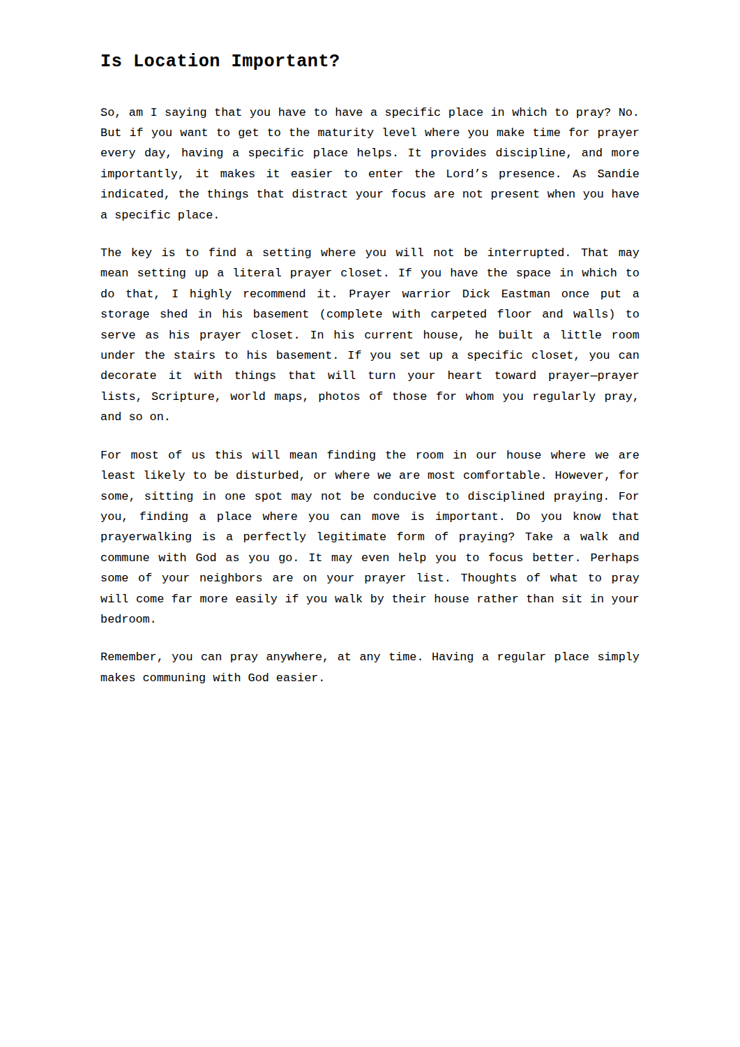Is Location Important?
So, am I saying that you have to have a specific place in which to pray? No. But if you want to get to the maturity level where you make time for prayer every day, having a specific place helps. It provides discipline, and more importantly, it makes it easier to enter the Lord’s presence. As Sandie indicated, the things that distract your focus are not present when you have a specific place.
The key is to find a setting where you will not be interrupted. That may mean setting up a literal prayer closet. If you have the space in which to do that, I highly recommend it. Prayer warrior Dick Eastman once put a storage shed in his basement (complete with carpeted floor and walls) to serve as his prayer closet. In his current house, he built a little room under the stairs to his basement. If you set up a specific closet, you can decorate it with things that will turn your heart toward prayer—prayer lists, Scripture, world maps, photos of those for whom you regularly pray, and so on.
For most of us this will mean finding the room in our house where we are least likely to be disturbed, or where we are most comfortable. However, for some, sitting in one spot may not be conducive to disciplined praying. For you, finding a place where you can move is important. Do you know that prayerwalking is a perfectly legitimate form of praying? Take a walk and commune with God as you go. It may even help you to focus better. Perhaps some of your neighbors are on your prayer list. Thoughts of what to pray will come far more easily if you walk by their house rather than sit in your bedroom.
Remember, you can pray anywhere, at any time. Having a regular place simply makes communing with God easier.